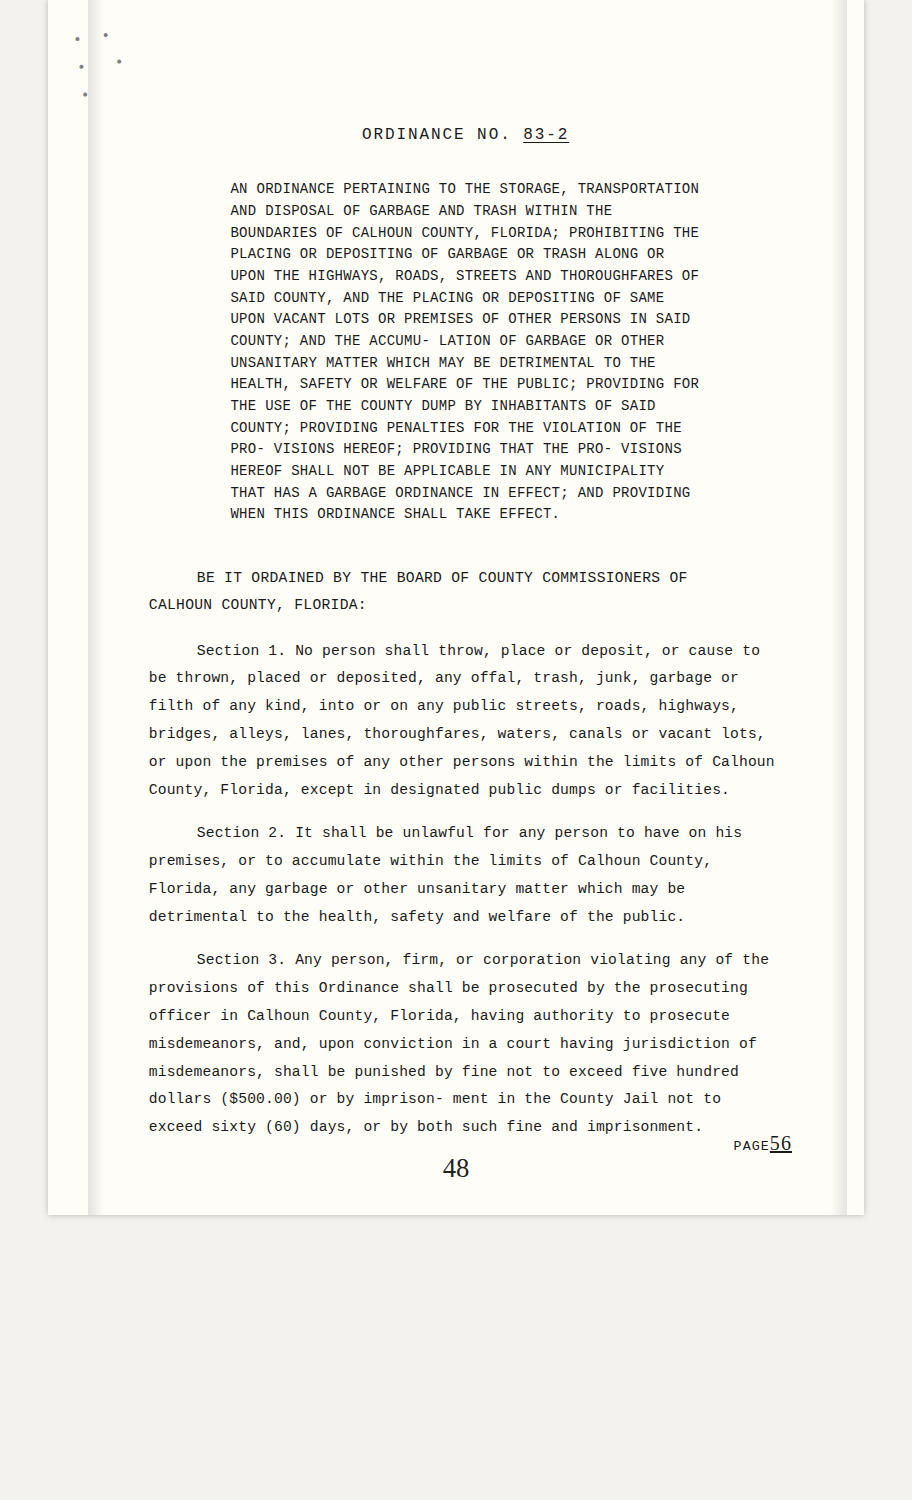• •
• •
•
ORDINANCE NO. 83-2
AN ORDINANCE PERTAINING TO THE STORAGE, TRANSPORTATION AND DISPOSAL OF GARBAGE AND TRASH WITHIN THE BOUNDARIES OF CALHOUN COUNTY, FLORIDA; PROHIBITING THE PLACING OR DEPOSITING OF GARBAGE OR TRASH ALONG OR UPON THE HIGHWAYS, ROADS, STREETS AND THOROUGHFARES OF SAID COUNTY, AND THE PLACING OR DEPOSITING OF SAME UPON VACANT LOTS OR PREMISES OF OTHER PERSONS IN SAID COUNTY; AND THE ACCUMU- LATION OF GARBAGE OR OTHER UNSANITARY MATTER WHICH MAY BE DETRIMENTAL TO THE HEALTH, SAFETY OR WELFARE OF THE PUBLIC; PROVIDING FOR THE USE OF THE COUNTY DUMP BY INHABITANTS OF SAID COUNTY; PROVIDING PENALTIES FOR THE VIOLATION OF THE PRO- VISIONS HEREOF; PROVIDING THAT THE PRO- VISIONS HEREOF SHALL NOT BE APPLICABLE IN ANY MUNICIPALITY THAT HAS A GARBAGE ORDINANCE IN EFFECT; AND PROVIDING WHEN THIS ORDINANCE SHALL TAKE EFFECT.
BE IT ORDAINED BY THE BOARD OF COUNTY COMMISSIONERS OF CALHOUN COUNTY, FLORIDA:
Section 1. No person shall throw, place or deposit, or cause to be thrown, placed or deposited, any offal, trash, junk, garbage or filth of any kind, into or on any public streets, roads, highways, bridges, alleys, lanes, thoroughfares, waters, canals or vacant lots, or upon the premises of any other persons within the limits of Calhoun County, Florida, except in designated public dumps or facilities.
Section 2. It shall be unlawful for any person to have on his premises, or to accumulate within the limits of Calhoun County, Florida, any garbage or other unsanitary matter which may be detrimental to the health, safety and welfare of the public.
Section 3. Any person, firm, or corporation violating any of the provisions of this Ordinance shall be prosecuted by the prosecuting officer in Calhoun County, Florida, having authority to prosecute misdemeanors, and, upon conviction in a court having jurisdiction of misdemeanors, shall be punished by fine not to exceed five hundred dollars ($500.00) or by imprison- ment in the County Jail not to exceed sixty (60) days, or by both such fine and imprisonment.
PAGE56
48